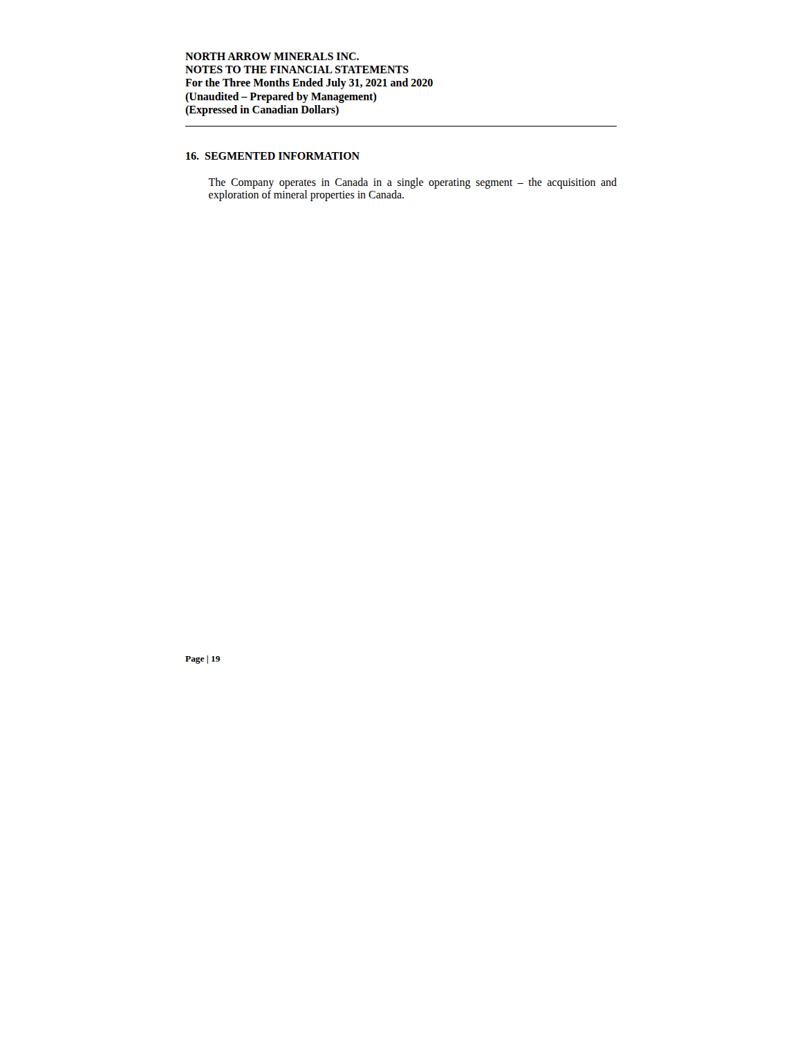NORTH ARROW MINERALS INC. NOTES TO THE FINANCIAL STATEMENTS For the Three Months Ended July 31, 2021 and 2020 (Unaudited – Prepared by Management) (Expressed in Canadian Dollars)
16. SEGMENTED INFORMATION
The Company operates in Canada in a single operating segment – the acquisition and exploration of mineral properties in Canada.
Page | 19